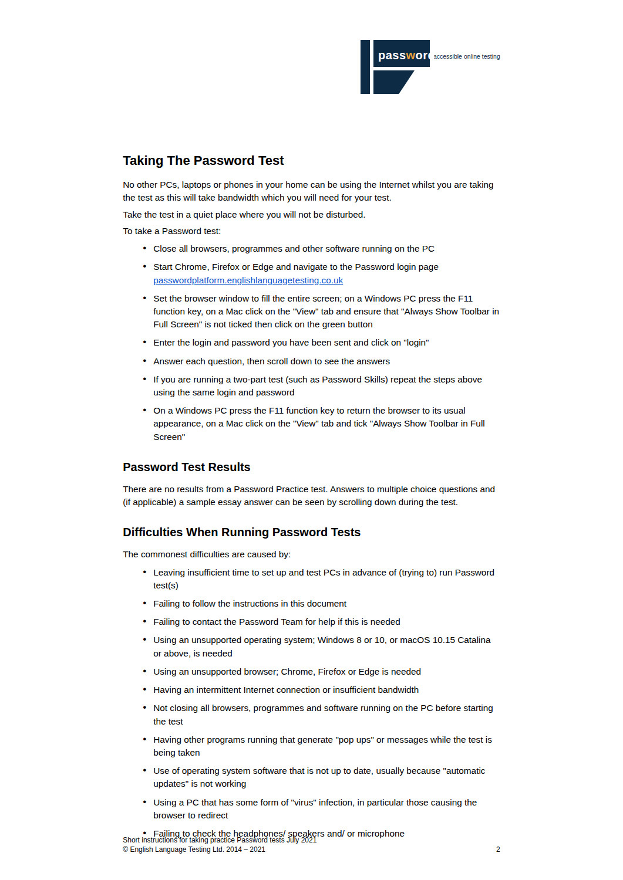password
accessible online testing
Taking The Password Test
No other PCs, laptops or phones in your home can be using the Internet whilst you are taking the test as this will take bandwidth which you will need for your test.
Take the test in a quiet place where you will not be disturbed.
To take a Password test:
Close all browsers, programmes and other software running on the PC
Start Chrome, Firefox or Edge and navigate to the Password login page passwordplatform.englishlanguagetesting.co.uk
Set the browser window to fill the entire screen; on a Windows PC press the F11 function key, on a Mac click on the "View" tab and ensure that "Always Show Toolbar in Full Screen" is not ticked then click on the green button
Enter the login and password you have been sent and click on "login"
Answer each question, then scroll down to see the answers
If you are running a two-part test (such as Password Skills) repeat the steps above using the same login and password
On a Windows PC press the F11 function key to return the browser to its usual appearance, on a Mac click on the "View" tab and tick "Always Show Toolbar in Full Screen"
Password Test Results
There are no results from a Password Practice test. Answers to multiple choice questions and (if applicable) a sample essay answer can be seen by scrolling down during the test.
Difficulties When Running Password Tests
The commonest difficulties are caused by:
Leaving insufficient time to set up and test PCs in advance of (trying to) run Password test(s)
Failing to follow the instructions in this document
Failing to contact the Password Team for help if this is needed
Using an unsupported operating system; Windows 8 or 10, or macOS 10.15 Catalina or above, is needed
Using an unsupported browser; Chrome, Firefox or Edge is needed
Having an intermittent Internet connection or insufficient bandwidth
Not closing all browsers, programmes and software running on the PC before starting the test
Having other programs running that generate "pop ups" or messages while the test is being taken
Use of operating system software that is not up to date, usually because "automatic updates" is not working
Using a PC that has some form of "virus" infection, in particular those causing the browser to redirect
Failing to check the headphones/ speakers and/ or microphone
Short instructions for taking practice Password tests July 2021
© English Language Testing Ltd. 2014 – 2021
2